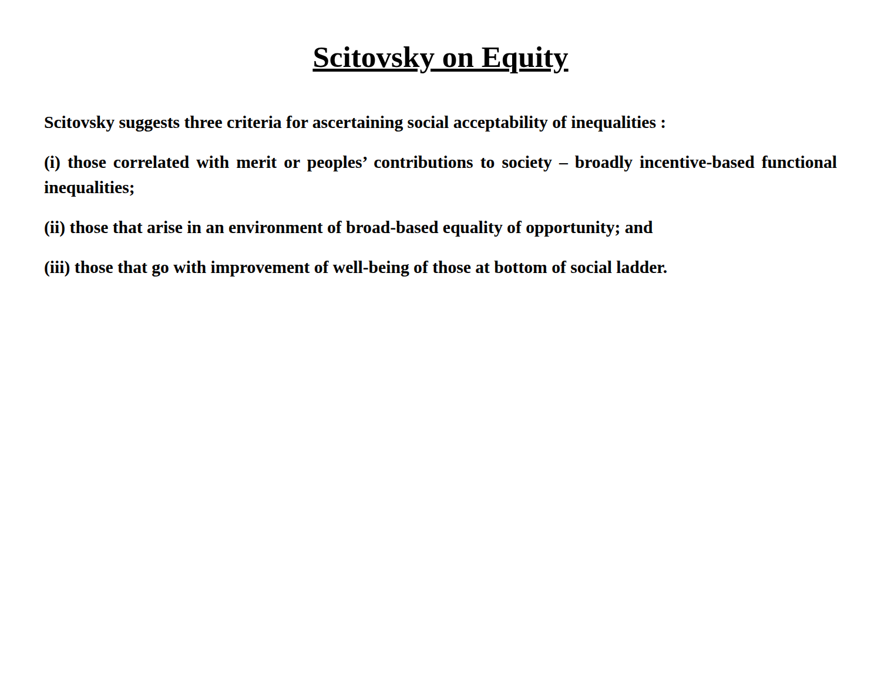Scitovsky on Equity
Scitovsky suggests three criteria for ascertaining social acceptability of inequalities :
(i) those correlated with merit or peoples’ contributions to society – broadly incentive-based functional inequalities;
(ii) those that arise in an environment of broad-based equality of opportunity; and
(iii) those that go with improvement of well-being of those at bottom of social ladder.